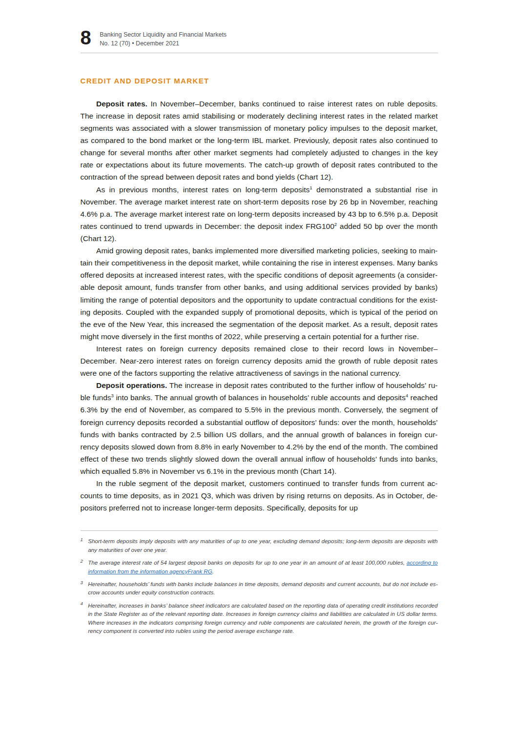8
Banking Sector Liquidity and Financial Markets No. 12 (70) • December 2021
Credit and deposit market
Deposit rates. In November–December, banks continued to raise interest rates on ruble deposits. The increase in deposit rates amid stabilising or moderately declining interest rates in the related market segments was associated with a slower transmission of monetary policy impulses to the deposit market, as compared to the bond market or the long-term IBL market. Previously, deposit rates also continued to change for several months after other market segments had completely adjusted to changes in the key rate or expectations about its future movements. The catch-up growth of deposit rates contributed to the contraction of the spread between deposit rates and bond yields (Chart 12).
As in previous months, interest rates on long-term deposits1 demonstrated a substantial rise in November. The average market interest rate on short-term deposits rose by 26 bp in November, reaching 4.6% p.a. The average market interest rate on long-term deposits increased by 43 bp to 6.5% p.a. Deposit rates continued to trend upwards in December: the deposit index FRG1002 added 50 bp over the month (Chart 12).
Amid growing deposit rates, banks implemented more diversified marketing policies, seeking to maintain their competitiveness in the deposit market, while containing the rise in interest expenses. Many banks offered deposits at increased interest rates, with the specific conditions of deposit agreements (a considerable deposit amount, funds transfer from other banks, and using additional services provided by banks) limiting the range of potential depositors and the opportunity to update contractual conditions for the existing deposits. Coupled with the expanded supply of promotional deposits, which is typical of the period on the eve of the New Year, this increased the segmentation of the deposit market. As a result, deposit rates might move diversely in the first months of 2022, while preserving a certain potential for a further rise.
Interest rates on foreign currency deposits remained close to their record lows in November–December. Near-zero interest rates on foreign currency deposits amid the growth of ruble deposit rates were one of the factors supporting the relative attractiveness of savings in the national currency.
Deposit operations. The increase in deposit rates contributed to the further inflow of households’ ruble funds3 into banks. The annual growth of balances in households’ ruble accounts and deposits4 reached 6.3% by the end of November, as compared to 5.5% in the previous month. Conversely, the segment of foreign currency deposits recorded a substantial outflow of depositors’ funds: over the month, households’ funds with banks contracted by 2.5 billion US dollars, and the annual growth of balances in foreign currency deposits slowed down from 8.8% in early November to 4.2% by the end of the month. The combined effect of these two trends slightly slowed down the overall annual inflow of households’ funds into banks, which equalled 5.8% in November vs 6.1% in the previous month (Chart 14).
In the ruble segment of the deposit market, customers continued to transfer funds from current accounts to time deposits, as in 2021 Q3, which was driven by rising returns on deposits. As in October, depositors preferred not to increase longer-term deposits. Specifically, deposits for up
1 Short-term deposits imply deposits with any maturities of up to one year, excluding demand deposits; long-term deposits are deposits with any maturities of over one year.
2 The average interest rate of 54 largest deposit banks on deposits for up to one year in an amount of at least 100,000 rubles, according to information from the information agencyFrank RG.
3 Hereinafter, households’ funds with banks include balances in time deposits, demand deposits and current accounts, but do not include escrow accounts under equity construction contracts.
4 Hereinafter, increases in banks’ balance sheet indicators are calculated based on the reporting data of operating credit institutions recorded in the State Register as of the relevant reporting date. Increases in foreign currency claims and liabilities are calculated in US dollar terms. Where increases in the indicators comprising foreign currency and ruble components are calculated herein, the growth of the foreign currency component is converted into rubles using the period average exchange rate.